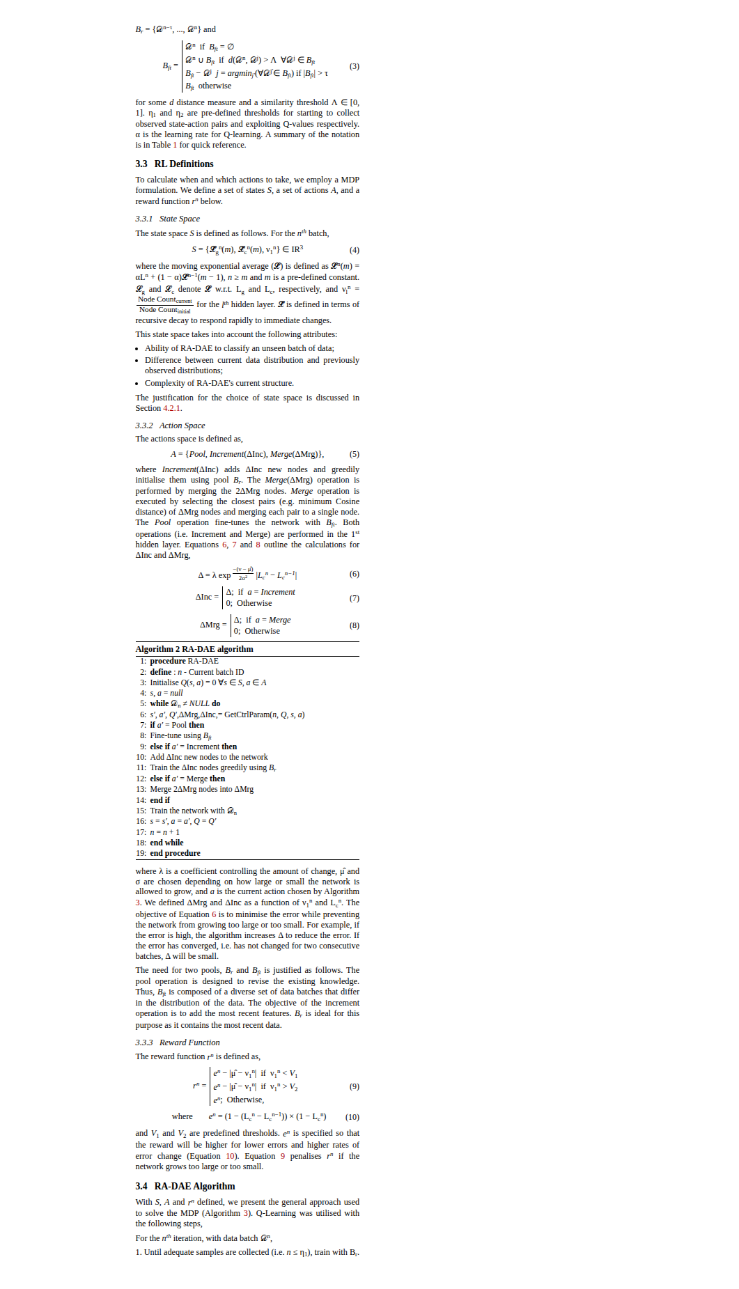Br = {𝒟n−τ, ..., 𝒟n} and
Bft =
𝒟n if Bft = ∅
𝒟n ∪ Bft if d(𝒟n, 𝒟j) > Λ ∀𝒟j ∈ Bft
Bft − 𝒟j j = argminj′(∀𝒟j′∈ Bft) if |Bft| > τ
Bft otherwise
(3)
for some d distance measure and a similarity threshold Λ ∈ [0, 1]. η1 and η2 are pre-defined thresholds for starting to collect observed state-action pairs and exploiting Q-values respectively. α is the learning rate for Q-learning. A summary of the notation is in Table 1 for quick reference.
3.3 RL Definitions
To calculate when and which actions to take, we employ a MDP formulation. We define a set of states S, a set of actions A, and a reward function rn below.
3.3.1 State Space
The state space S is defined as follows. For the nth batch,
S = {𝓛̃gn(m), 𝓛̃cn(m), ν1 n} ∈ IR3 (4)
where the moving exponential average (𝓛̃) is defined as 𝓛̃n(m) = αLn + (1 − α)𝓛̃n−1(m − 1), n ≥ m and m is a pre-defined constant. 𝓛g and 𝓛c denote 𝓛̃ w.r.t. Lg and Lc, respectively, and νln = Node Countcurrent Node Countinitial for the lth hidden layer. 𝓛̃ is defined in terms of recursive decay to respond rapidly to immediate changes.
This state space takes into account the following attributes:
Ability of RA-DAE to classify an unseen batch of data;
Difference between current data distribution and previously observed distributions;
Complexity of RA-DAE's current structure.
The justification for the choice of state space is discussed in Section 4.2.1.
3.3.2 Action Space
The actions space is defined as,
A = {Pool, Increment(ΔInc), Merge(ΔMrg)}, (5)
where Increment(ΔInc) adds ΔInc new nodes and greedily initialise them using pool Br. The Merge(ΔMrg) operation is performed by merging the 2ΔMrg nodes. Merge operation is executed by selecting the closest pairs (e.g. minimum Cosine distance) of ΔMrg nodes and merging each pair to a single node. The Pool operation fine-tunes the network with Bft. Both operations (i.e. Increment and Merge) are performed in the 1st hidden layer. Equations 6, 7 and 8 outline the calculations for ΔInc and ΔMrg,
Δ = λ exp −(ν − μ̂) 2σ2 |Lcn − Lcn−1| (6)
ΔInc =
Δ; if a = Increment
0; Otherwise
(7)
ΔMrg =
Δ; if a = Merge
0; Otherwise
(8)
Algorithm 2 RA-DAE algorithm
| 1: | procedure RA-DAE |
| 2: | define : n - Current batch ID |
| 3: | Initialise Q ( s , a ) = 0 ∀ s ∈ S , a ∈ A |
| 4: | s , a = null |
| 5: | while 𝒟 n ≠ NULL do |
| 6: | s′ , a′ , Q′ ,ΔMrg,ΔInc,= GetCtrlParam( n , Q , s , a ) |
| 7: | if a′ = Pool then |
| 8: | Fine-tune using B ft |
| 9: | else if a′ = Increment then |
| 10: | Add ΔInc new nodes to the network |
| 11: | Train the ΔInc nodes greedily using B r |
| 12: | else if a′ = Merge then |
| 13: | Merge 2ΔMrg nodes into ΔMrg |
| 14: | end if |
| 15: | Train the network with 𝒟 n |
| 16: | s = s′ , a = a′ , Q = Q′ |
| 17: | n = n + 1 |
| 18: | end while |
| 19: | end procedure |
where λ is a coefficient controlling the amount of change, μ̂ and σ are chosen depending on how large or small the network is allowed to grow, and a is the current action chosen by Algorithm 3. We defined ΔMrg and ΔInc as a function of ν1 n and Lcn. The objective of Equation 6 is to minimise the error while preventing the network from growing too large or too small. For example, if the error is high, the algorithm increases Δ to reduce the error. If the error has converged, i.e. has not changed for two consecutive batches, Δ will be small.
The need for two pools, Br and Bft is justified as follows. The pool operation is designed to revise the existing knowledge. Thus, Bft is composed of a diverse set of data batches that differ in the distribution of the data. The objective of the increment operation is to add the most recent features. Br is ideal for this purpose as it contains the most recent data.
3.3.3 Reward Function
The reward function rn is defined as,
rn =
en − |μ̂ − ν1 n| if ν1 n < V 1
en − |μ̂ − ν1 n| if ν1 n > V 2
en; Otherwise,
(9)
where en = (1 − (Lcn − Lcn−1)) × (1 − Lcn) (10)
and V 1 and V 2 are predefined thresholds. en is specified so that the reward will be higher for lower errors and higher rates of error change (Equation 10). Equation 9 penalises rn if the network grows too large or too small.
3.4 RA-DAE Algorithm
With S, A and rn defined, we present the general approach used to solve the MDP (Algorithm 3). Q-Learning was utilised with the following steps,
For the nth iteration, with data batch 𝒟n,
1. Until adequate samples are collected (i.e. n ≤ η1), train with Br.